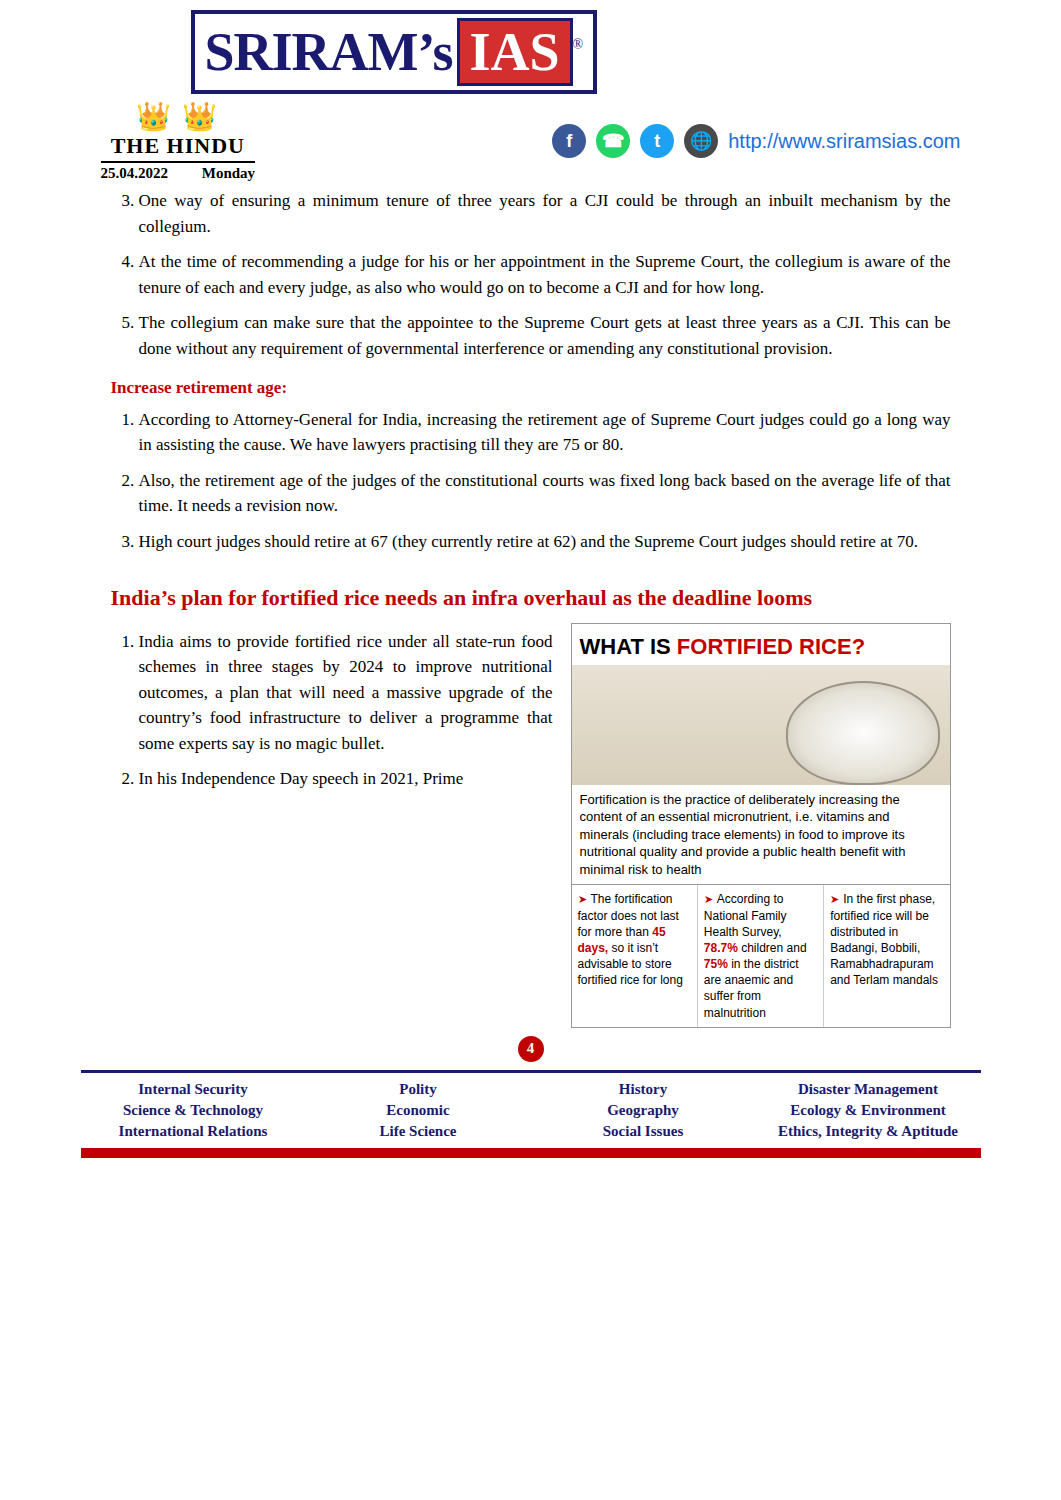SRIRAM’s IAS®
👑 👑
THE HINDU
25.04.2022 Monday
f ☎ t 🌐 http://www.sriramsias.com
One way of ensuring a minimum tenure of three years for a CJI could be through an inbuilt mechanism by the collegium.
At the time of recommending a judge for his or her appointment in the Supreme Court, the collegium is aware of the tenure of each and every judge, as also who would go on to become a CJI and for how long.
The collegium can make sure that the appointee to the Supreme Court gets at least three years as a CJI. This can be done without any requirement of governmental interference or amending any constitutional provision.
Increase retirement age:
According to Attorney-General for India, increasing the retirement age of Supreme Court judges could go a long way in assisting the cause. We have lawyers practising till they are 75 or 80.
Also, the retirement age of the judges of the constitutional courts was fixed long back based on the average life of that time. It needs a revision now.
High court judges should retire at 67 (they currently retire at 62) and the Supreme Court judges should retire at 70.
India’s plan for fortified rice needs an infra overhaul as the deadline looms
WHAT IS FORTIFIED RICE?
Fortification is the practice of deliberately increasing the content of an essential micronutrient, i.e. vitamins and minerals (including trace elements) in food to improve its nutritional quality and provide a public health benefit with minimal risk to health
The fortification factor does not last for more than 45 days, so it isn’t advisable to store fortified rice for long
According to National Family Health Survey, 78.7% children and 75% in the district are anaemic and suffer from malnutrition
In the first phase, fortified rice will be distributed in Badangi, Bobbili, Ramabhadrapuram and Terlam mandals
India aims to provide fortified rice under all state-run food schemes in three stages by 2024 to improve nutritional outcomes, a plan that will need a massive upgrade of the country’s food infrastructure to deliver a programme that some experts say is no magic bullet.
In his Independence Day speech in 2021, Prime
4
Internal Security
Polity
History
Disaster Management
Science & Technology
Economic
Geography
Ecology & Environment
International Relations
Life Science
Social Issues
Ethics, Integrity & Aptitude